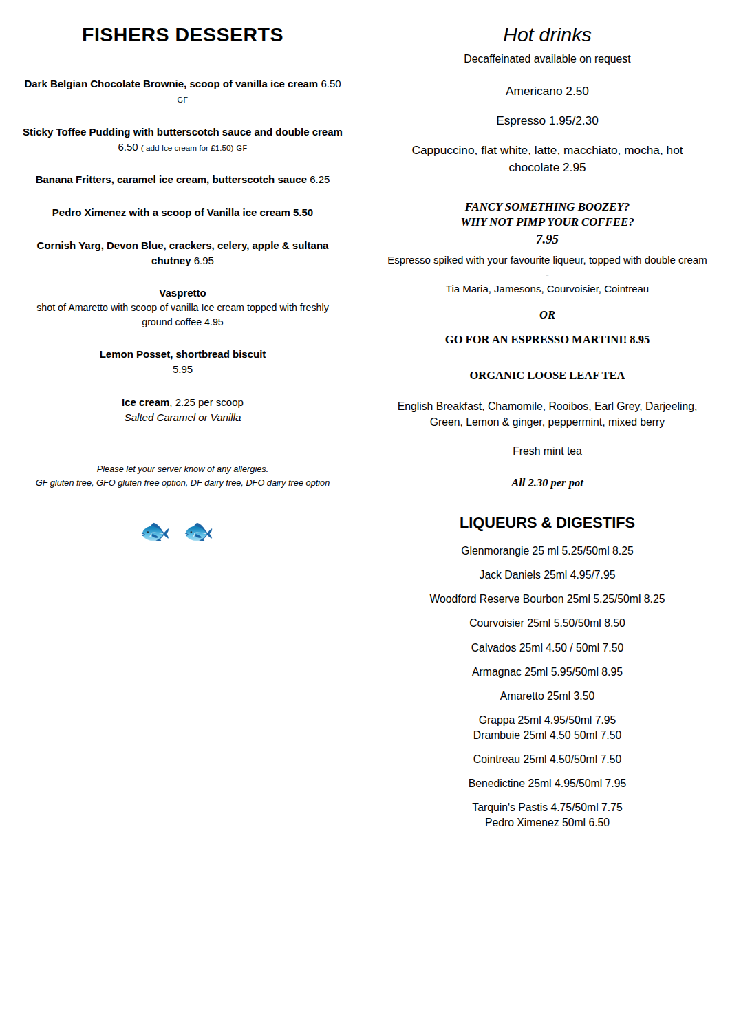FISHERS DESSERTS
Dark Belgian Chocolate Brownie, scoop of vanilla ice cream 6.50 GF
Sticky Toffee Pudding with butterscotch sauce and double cream 6.50 ( add Ice cream for £1.50) GF
Banana Fritters, caramel ice cream, butterscotch sauce 6.25
Pedro Ximenez with a scoop of Vanilla ice cream 5.50
Cornish Yarg, Devon Blue, crackers, celery, apple & sultana chutney 6.95
Vaspretto
shot of Amaretto with scoop of vanilla Ice cream topped with freshly ground coffee 4.95
Lemon Posset, shortbread biscuit
5.95
Ice cream, 2.25 per scoop
Salted Caramel or Vanilla
Please let your server know of any allergies.
GF gluten free, GFO gluten free option, DF dairy free, DFO dairy free option
🐟🐟
Hot drinks
Decaffeinated available on request
Americano 2.50
Espresso 1.95/2.30
Cappuccino, flat white, latte, macchiato, mocha, hot chocolate 2.95
FANCY SOMETHING BOOZEY?
WHY NOT PIMP YOUR COFFEE?
7.95
Espresso spiked with your favourite liqueur, topped with double cream -
Tia Maria, Jamesons, Courvoisier, Cointreau
OR
GO FOR AN ESPRESSO MARTINI! 8.95
ORGANIC LOOSE LEAF TEA
English Breakfast, Chamomile, Rooibos, Earl Grey, Darjeeling, Green, Lemon & ginger, peppermint, mixed berry
Fresh mint tea
All 2.30 per pot
LIQUEURS & DIGESTIFS
Glenmorangie 25 ml 5.25/50ml 8.25
Jack Daniels 25ml 4.95/7.95
Woodford Reserve Bourbon 25ml 5.25/50ml 8.25
Courvoisier 25ml 5.50/50ml 8.50
Calvados 25ml 4.50 / 50ml 7.50
Armagnac 25ml 5.95/50ml 8.95
Amaretto 25ml 3.50
Grappa 25ml 4.95/50ml 7.95
Drambuie 25ml 4.50 50ml 7.50
Cointreau 25ml 4.50/50ml 7.50
Benedictine 25ml 4.95/50ml 7.95
Tarquin's Pastis 4.75/50ml 7.75
Pedro Ximenez 50ml 6.50